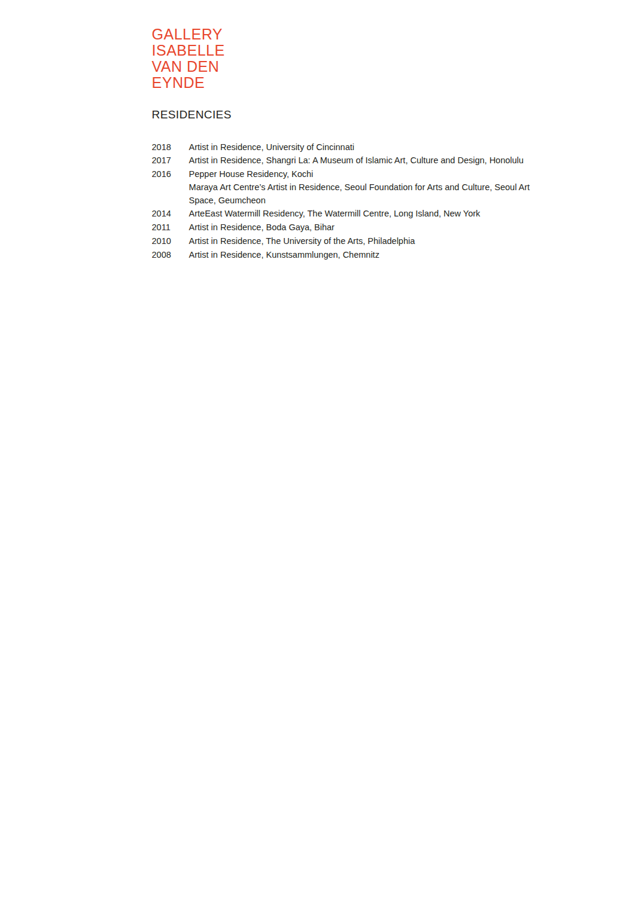Gallery Isabelle van den Eynde
RESIDENCIES
| 2018 | Artist in Residence, University of Cincinnati |
| 2017 | Artist in Residence, Shangri La: A Museum of Islamic Art, Culture and Design, Honolulu |
| 2016 | Pepper House Residency, Kochi Maraya Art Centre’s Artist in Residence, Seoul Foundation for Arts and Culture, Seoul Art Space, Geumcheon |
| 2014 | ArteEast Watermill Residency, The Watermill Centre, Long Island, New York |
| 2011 | Artist in Residence, Boda Gaya, Bihar |
| 2010 | Artist in Residence, The University of the Arts, Philadelphia |
| 2008 | Artist in Residence, Kunstsammlungen, Chemnitz |